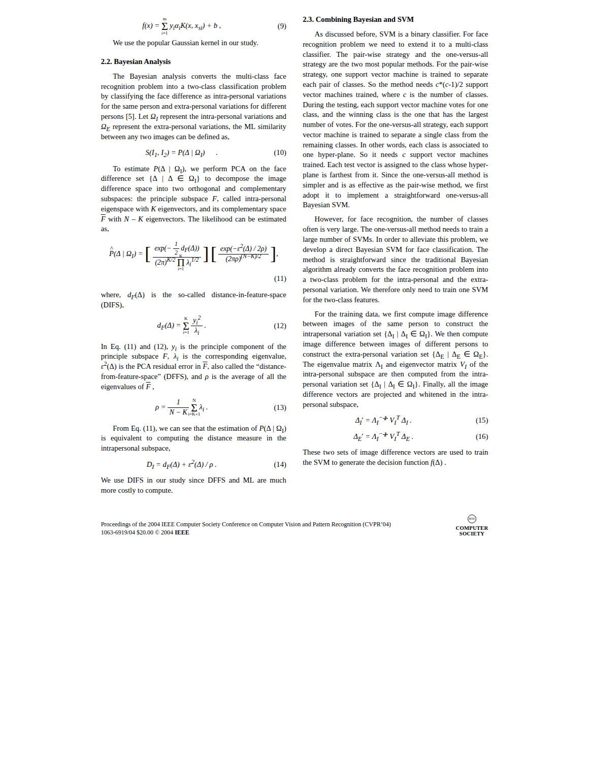f(x) = Σmi=1 yiαiK(x, xsi) + b ,
(9)
We use the popular Gaussian kernel in our study.
2.2. Bayesian Analysis
The Bayesian analysis converts the multi-class face recognition problem into a two-class classification problem by classifying the face difference as intra-personal variations for the same person and extra-personal variations for different persons [5]. Let ΩI represent the intra-personal variations and ΩE represent the extra-personal variations, the ML similarity between any two images can be defined as,
S(I1, I2) = P(Δ | ΩI) .
(10)
To estimate P(Δ | ΩI), we perform PCA on the face difference set {Δ | Δ ∈ ΩI} to decompose the image difference space into two orthogonal and complementary subspaces: the principle subspace F, called intra-personal eigenspace with K eigenvectors, and its complementary space F with N – K eigenvectors. The likelihood can be estimated as,
P(Δ | ΩI) = [ exp(− 12 dF(Δ)) (2π)K/2 ΠKi=1 λi1/2 ] [ exp(−ε2(Δ) / 2ρ) (2πρ)(N−K)/2 ],
(11)
where, dF(Δ) is the so-called distance-in-feature-space (DIFS),
dF(Δ) = ΣKi=1 yi2 λi .
(12)
In Eq. (11) and (12), yi is the principle component of the principle subspace F, λi is the corresponding eigenvalue, ε2(Δ) is the PCA residual error in F, also called the “distance-from-feature-space” (DFFS), and ρ is the average of all the eigenvalues of F ,
ρ = 1 N − K ΣNi=K+1 λi .
(13)
From Eq. (11), we can see that the estimation of P(Δ | ΩI) is equivalent to computing the distance measure in the intrapersonal subspace,
DI = dF(Δ) + ε2(Δ) / ρ .
(14)
We use DIFS in our study since DFFS and ML are much more costly to compute.
2.3. Combining Bayesian and SVM
As discussed before, SVM is a binary classifier. For face recognition problem we need to extend it to a multi-class classifier. The pair-wise strategy and the one-versus-all strategy are the two most popular methods. For the pair-wise strategy, one support vector machine is trained to separate each pair of classes. So the method needs c*(c-1)/2 support vector machines trained, where c is the number of classes. During the testing, each support vector machine votes for one class, and the winning class is the one that has the largest number of votes. For the one-versus-all strategy, each support vector machine is trained to separate a single class from the remaining classes. In other words, each class is associated to one hyper-plane. So it needs c support vector machines trained. Each test vector is assigned to the class whose hyper-plane is farthest from it. Since the one-versus-all method is simpler and is as effective as the pair-wise method, we first adopt it to implement a straightforward one-versus-all Bayesian SVM.
However, for face recognition, the number of classes often is very large. The one-versus-all method needs to train a large number of SVMs. In order to alleviate this problem, we develop a direct Bayesian SVM for face classification. The method is straightforward since the traditional Bayesian algorithm already converts the face recognition problem into a two-class problem for the intra-personal and the extra-personal variation. We therefore only need to train one SVM for the two-class features.
For the training data, we first compute image difference between images of the same person to construct the intrapersonal variation set {ΔI | ΔI ∈ ΩI}. We then compute image difference between images of different persons to construct the extra-personal variation set {ΔE | ΔE ∈ ΩE}. The eigenvalue matrix ΛI and eigenvector matrix VI of the intra-personal subspace are then computed from the intra-personal variation set {ΔI | ΔI ∈ ΩI}. Finally, all the image difference vectors are projected and whitened in the intra-personal subspace,
ΔI′ = ΛI−12 VIT ΔI .
(15)
ΔE′ = ΛI−12 VIT ΔE .
(16)
These two sets of image difference vectors are used to train the SVM to generate the decision function f(Δ) .
Proceedings of the 2004 IEEE Computer Society Conference on Computer Vision and Pattern Recognition (CVPR’04)
1063-6919/04 $20.00 © 2004 IEEE
COMPUTER SOCIETY